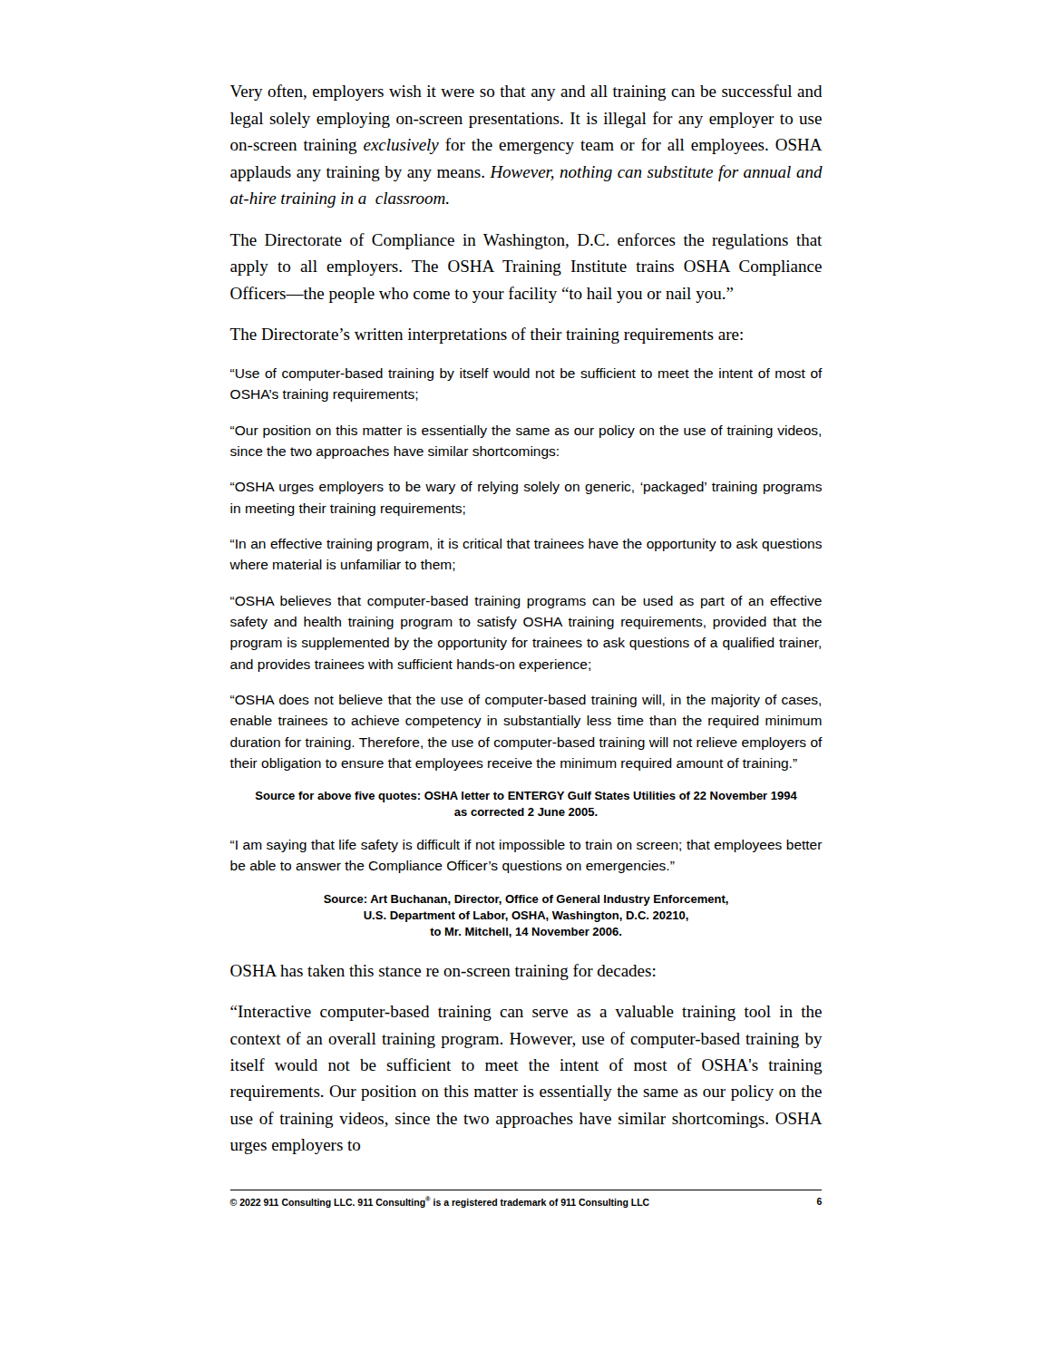Very often, employers wish it were so that any and all training can be successful and legal solely employing on-screen presentations. It is illegal for any employer to use on-screen training exclusively for the emergency team or for all employees. OSHA applauds any training by any means. However, nothing can substitute for annual and at-hire training in a classroom.
The Directorate of Compliance in Washington, D.C. enforces the regulations that apply to all employers. The OSHA Training Institute trains OSHA Compliance Officers—the people who come to your facility “to hail you or nail you.”
The Directorate’s written interpretations of their training requirements are:
“Use of computer-based training by itself would not be sufficient to meet the intent of most of OSHA’s training requirements;
“Our position on this matter is essentially the same as our policy on the use of training videos, since the two approaches have similar shortcomings:
“OSHA urges employers to be wary of relying solely on generic, ‘packaged’ training programs in meeting their training requirements;
“In an effective training program, it is critical that trainees have the opportunity to ask questions where material is unfamiliar to them;
“OSHA believes that computer-based training programs can be used as part of an effective safety and health training program to satisfy OSHA training requirements, provided that the program is supplemented by the opportunity for trainees to ask questions of a qualified trainer, and provides trainees with sufficient hands-on experience;
“OSHA does not believe that the use of computer-based training will, in the majority of cases, enable trainees to achieve competency in substantially less time than the required minimum duration for training. Therefore, the use of computer-based training will not relieve employers of their obligation to ensure that employees receive the minimum required amount of training.”
Source for above five quotes: OSHA letter to ENTERGY Gulf States Utilities of 22 November 1994
as corrected 2 June 2005.
“I am saying that life safety is difficult if not impossible to train on screen; that employees better be able to answer the Compliance Officer’s questions on emergencies.”
Source: Art Buchanan, Director, Office of General Industry Enforcement,
U.S. Department of Labor, OSHA, Washington, D.C. 20210,
to Mr. Mitchell, 14 November 2006.
OSHA has taken this stance re on-screen training for decades:
“Interactive computer-based training can serve as a valuable training tool in the context of an overall training program. However, use of computer-based training by itself would not be sufficient to meet the intent of most of OSHA's training requirements. Our position on this matter is essentially the same as our policy on the use of training videos, since the two approaches have similar shortcomings. OSHA urges employers to
© 2022 911 Consulting LLC. 911 Consulting® is a registered trademark of 911 Consulting LLC 6